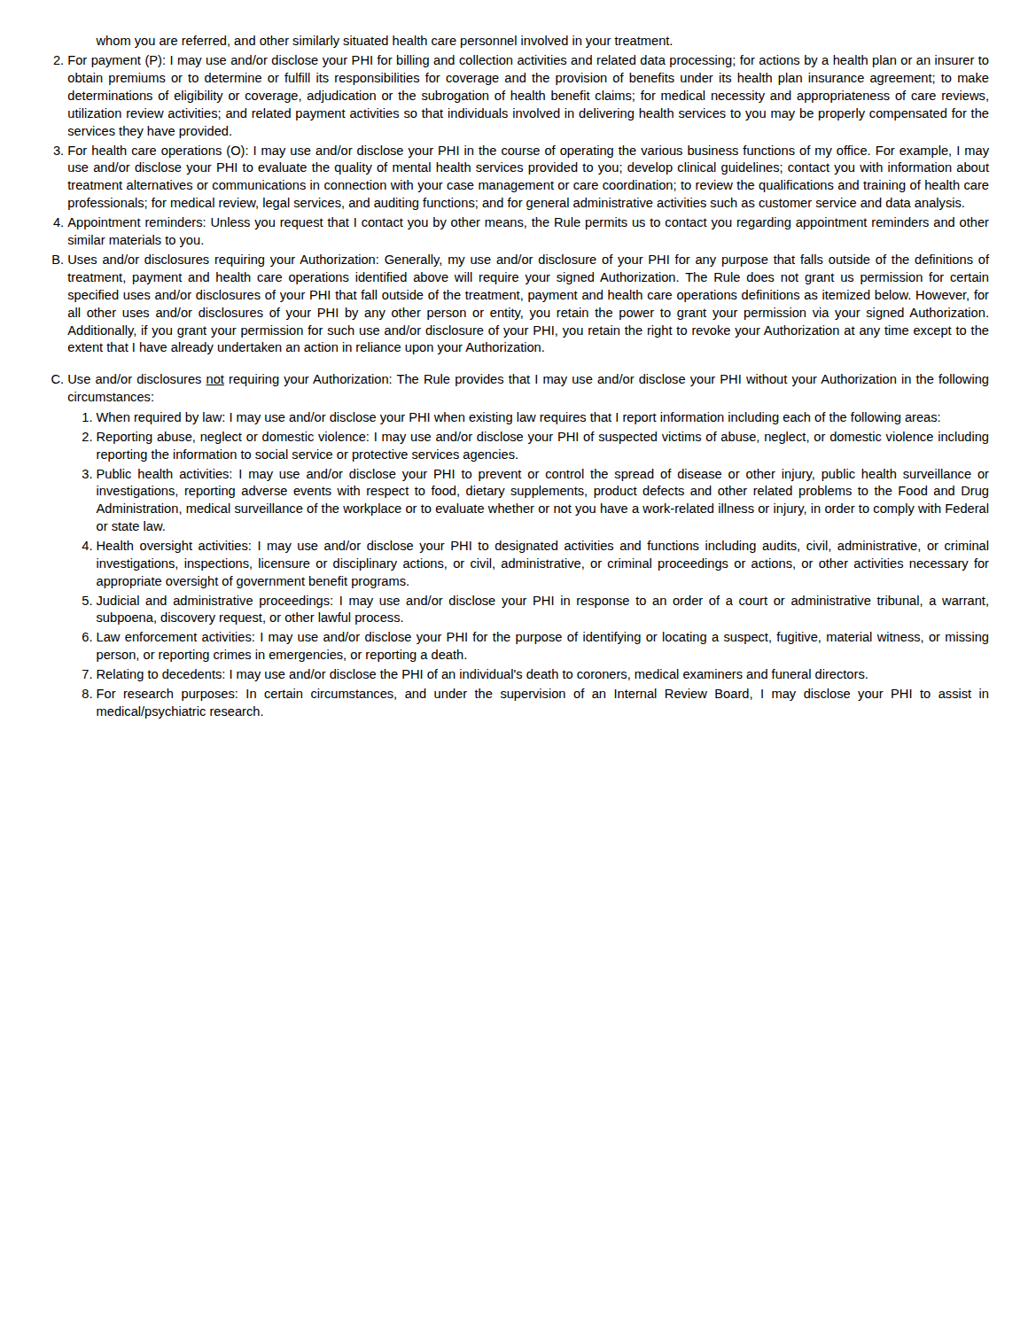whom you are referred, and other similarly situated health care personnel involved in your treatment.
For payment (P): I may use and/or disclose your PHI for billing and collection activities and related data processing; for actions by a health plan or an insurer to obtain premiums or to determine or fulfill its responsibilities for coverage and the provision of benefits under its health plan insurance agreement; to make determinations of eligibility or coverage, adjudication or the subrogation of health benefit claims; for medical necessity and appropriateness of care reviews, utilization review activities; and related payment activities so that individuals involved in delivering health services to you may be properly compensated for the services they have provided.
For health care operations (O): I may use and/or disclose your PHI in the course of operating the various business functions of my office. For example, I may use and/or disclose your PHI to evaluate the quality of mental health services provided to you; develop clinical guidelines; contact you with information about treatment alternatives or communications in connection with your case management or care coordination; to review the qualifications and training of health care professionals; for medical review, legal services, and auditing functions; and for general administrative activities such as customer service and data analysis.
Appointment reminders: Unless you request that I contact you by other means, the Rule permits us to contact you regarding appointment reminders and other similar materials to you.
Uses and/or disclosures requiring your Authorization: Generally, my use and/or disclosure of your PHI for any purpose that falls outside of the definitions of treatment, payment and health care operations identified above will require your signed Authorization. The Rule does not grant us permission for certain specified uses and/or disclosures of your PHI that fall outside of the treatment, payment and health care operations definitions as itemized below. However, for all other uses and/or disclosures of your PHI by any other person or entity, you retain the power to grant your permission via your signed Authorization. Additionally, if you grant your permission for such use and/or disclosure of your PHI, you retain the right to revoke your Authorization at any time except to the extent that I have already undertaken an action in reliance upon your Authorization.
Use and/or disclosures not requiring your Authorization: The Rule provides that I may use and/or disclose your PHI without your Authorization in the following circumstances:
When required by law: I may use and/or disclose your PHI when existing law requires that I report information including each of the following areas:
Reporting abuse, neglect or domestic violence: I may use and/or disclose your PHI of suspected victims of abuse, neglect, or domestic violence including reporting the information to social service or protective services agencies.
Public health activities: I may use and/or disclose your PHI to prevent or control the spread of disease or other injury, public health surveillance or investigations, reporting adverse events with respect to food, dietary supplements, product defects and other related problems to the Food and Drug Administration, medical surveillance of the workplace or to evaluate whether or not you have a work-related illness or injury, in order to comply with Federal or state law.
Health oversight activities: I may use and/or disclose your PHI to designated activities and functions including audits, civil, administrative, or criminal investigations, inspections, licensure or disciplinary actions, or civil, administrative, or criminal proceedings or actions, or other activities necessary for appropriate oversight of government benefit programs.
Judicial and administrative proceedings: I may use and/or disclose your PHI in response to an order of a court or administrative tribunal, a warrant, subpoena, discovery request, or other lawful process.
Law enforcement activities: I may use and/or disclose your PHI for the purpose of identifying or locating a suspect, fugitive, material witness, or missing person, or reporting crimes in emergencies, or reporting a death.
Relating to decedents: I may use and/or disclose the PHI of an individual's death to coroners, medical examiners and funeral directors.
For research purposes: In certain circumstances, and under the supervision of an Internal Review Board, I may disclose your PHI to assist in medical/psychiatric research.